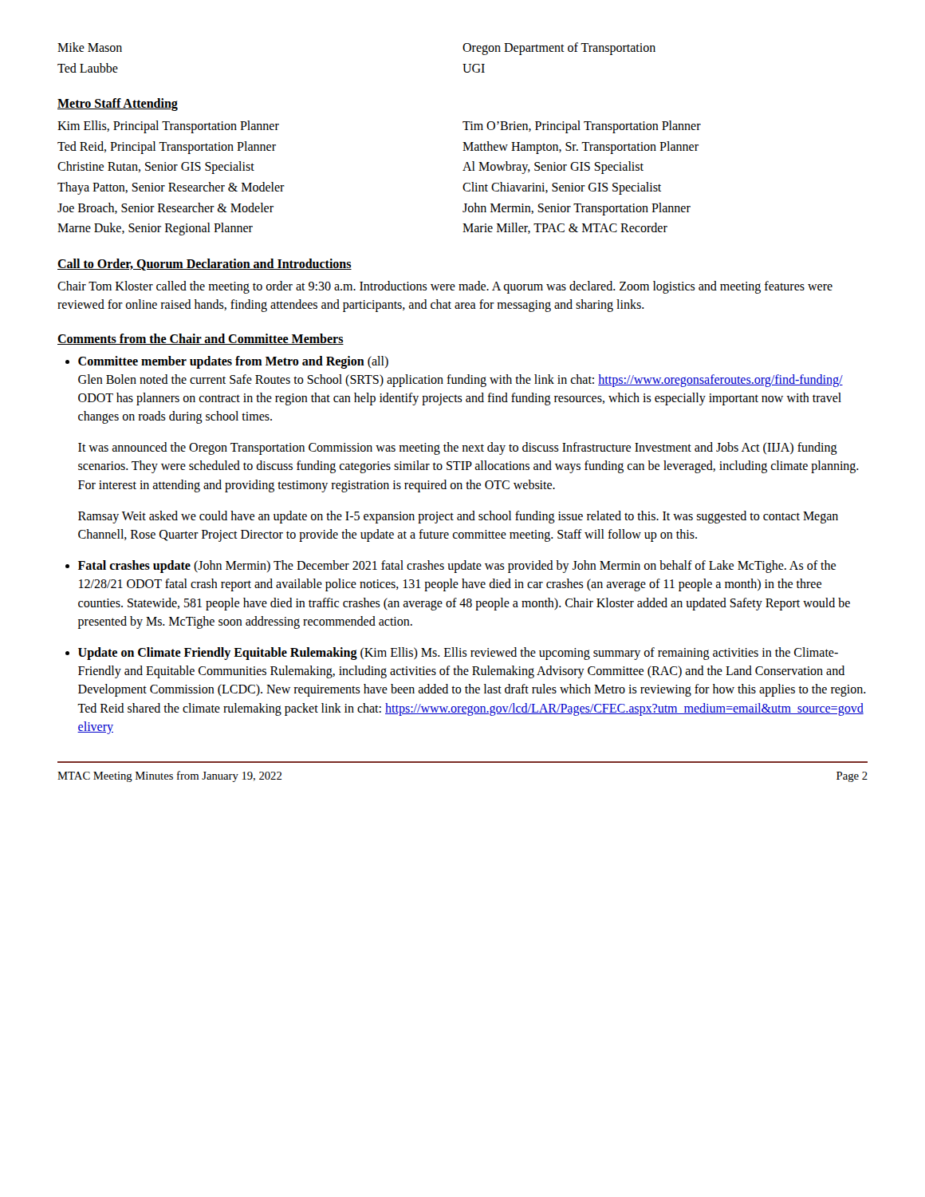| Mike Mason | Oregon Department of Transportation |
| Ted Laubbe | UGI |
Metro Staff Attending
| Kim Ellis, Principal Transportation Planner | Tim O’Brien, Principal Transportation Planner |
| Ted Reid, Principal Transportation Planner | Matthew Hampton, Sr. Transportation Planner |
| Christine Rutan, Senior GIS Specialist | Al Mowbray, Senior GIS Specialist |
| Thaya Patton, Senior Researcher & Modeler | Clint Chiavarini, Senior GIS Specialist |
| Joe Broach, Senior Researcher & Modeler | John Mermin, Senior Transportation Planner |
| Marne Duke, Senior Regional Planner | Marie Miller, TPAC & MTAC Recorder |
Call to Order, Quorum Declaration and Introductions
Chair Tom Kloster called the meeting to order at 9:30 a.m. Introductions were made. A quorum was declared. Zoom logistics and meeting features were reviewed for online raised hands, finding attendees and participants, and chat area for messaging and sharing links.
Comments from the Chair and Committee Members
Committee member updates from Metro and Region (all)
Glen Bolen noted the current Safe Routes to School (SRTS) application funding with the link in chat: https://www.oregonsaferoutes.org/find-funding/ ODOT has planners on contract in the region that can help identify projects and find funding resources, which is especially important now with travel changes on roads during school times.
It was announced the Oregon Transportation Commission was meeting the next day to discuss Infrastructure Investment and Jobs Act (IIJA) funding scenarios. They were scheduled to discuss funding categories similar to STIP allocations and ways funding can be leveraged, including climate planning. For interest in attending and providing testimony registration is required on the OTC website.
Ramsay Weit asked we could have an update on the I-5 expansion project and school funding issue related to this. It was suggested to contact Megan Channell, Rose Quarter Project Director to provide the update at a future committee meeting. Staff will follow up on this.
Fatal crashes update (John Mermin) The December 2021 fatal crashes update was provided by John Mermin on behalf of Lake McTighe. As of the 12/28/21 ODOT fatal crash report and available police notices, 131 people have died in car crashes (an average of 11 people a month) in the three counties. Statewide, 581 people have died in traffic crashes (an average of 48 people a month). Chair Kloster added an updated Safety Report would be presented by Ms. McTighe soon addressing recommended action.
Update on Climate Friendly Equitable Rulemaking (Kim Ellis) Ms. Ellis reviewed the upcoming summary of remaining activities in the Climate-Friendly and Equitable Communities Rulemaking, including activities of the Rulemaking Advisory Committee (RAC) and the Land Conservation and Development Commission (LCDC). New requirements have been added to the last draft rules which Metro is reviewing for how this applies to the region. Ted Reid shared the climate rulemaking packet link in chat: https://www.oregon.gov/lcd/LAR/Pages/CFEC.aspx?utm_medium=email&utm_source=govdelivery
MTAC Meeting Minutes from January 19, 2022 Page 2